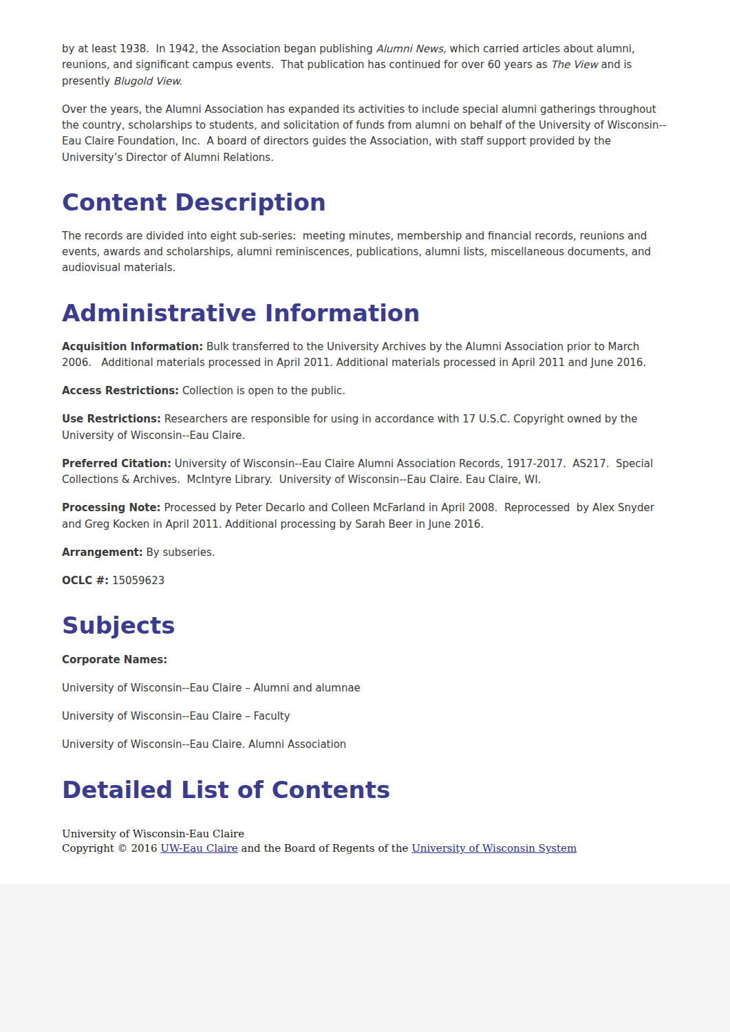by at least 1938. In 1942, the Association began publishing Alumni News, which carried articles about alumni, reunions, and significant campus events. That publication has continued for over 60 years as The View and is presently Blugold View.
Over the years, the Alumni Association has expanded its activities to include special alumni gatherings throughout the country, scholarships to students, and solicitation of funds from alumni on behalf of the University of Wisconsin--Eau Claire Foundation, Inc. A board of directors guides the Association, with staff support provided by the University’s Director of Alumni Relations.
Content Description
The records are divided into eight sub-series: meeting minutes, membership and financial records, reunions and events, awards and scholarships, alumni reminiscences, publications, alumni lists, miscellaneous documents, and audiovisual materials.
Administrative Information
Acquisition Information: Bulk transferred to the University Archives by the Alumni Association prior to March 2006. Additional materials processed in April 2011. Additional materials processed in April 2011 and June 2016.
Access Restrictions: Collection is open to the public.
Use Restrictions: Researchers are responsible for using in accordance with 17 U.S.C. Copyright owned by the University of Wisconsin--Eau Claire.
Preferred Citation: University of Wisconsin--Eau Claire Alumni Association Records, 1917-2017. AS217. Special Collections & Archives. McIntyre Library. University of Wisconsin--Eau Claire. Eau Claire, WI.
Processing Note: Processed by Peter Decarlo and Colleen McFarland in April 2008. Reprocessed by Alex Snyder and Greg Kocken in April 2011. Additional processing by Sarah Beer in June 2016.
Arrangement: By subseries.
OCLC #: 15059623
Subjects
Corporate Names:
University of Wisconsin--Eau Claire – Alumni and alumnae
University of Wisconsin--Eau Claire – Faculty
University of Wisconsin--Eau Claire. Alumni Association
Detailed List of Contents
University of Wisconsin-Eau Claire
Copyright © 2016 UW-Eau Claire and the Board of Regents of the University of Wisconsin System